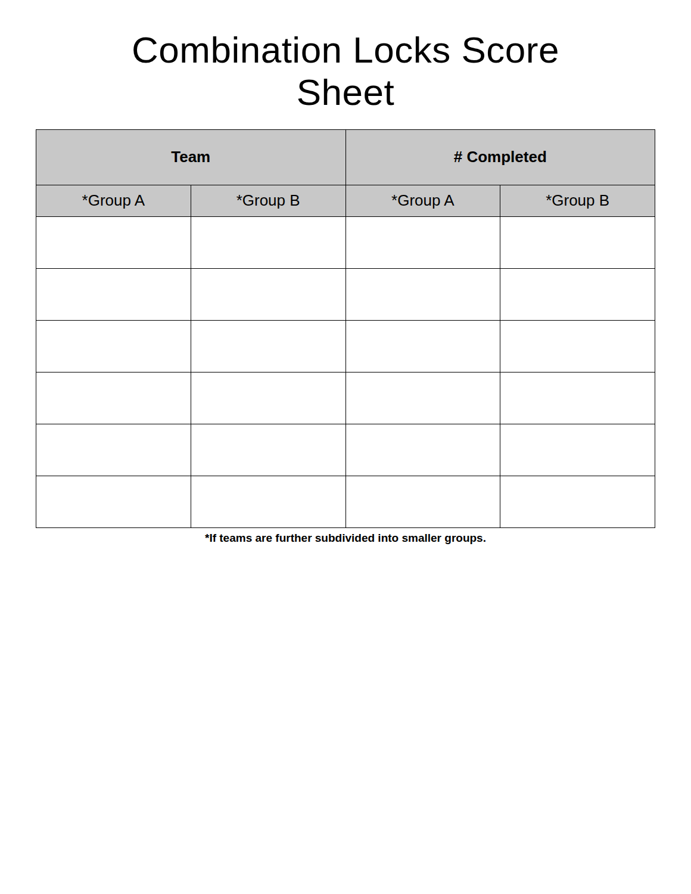Combination Locks Score
Sheet
| Team | # Completed |
| --- | --- |
| *Group A | *Group B | *Group A | *Group B |
*If teams are further subdivided into smaller groups.